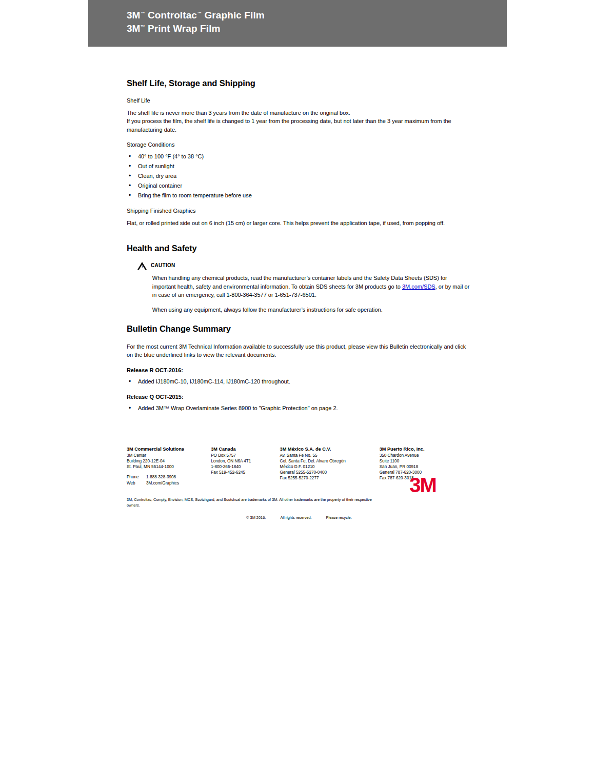3M™ Controltac™ Graphic Film
3M™ Print Wrap Film
Shelf Life, Storage and Shipping
Shelf Life
The shelf life is never more than 3 years from the date of manufacture on the original box.
If you process the film, the shelf life is changed to 1 year from the processing date, but not later than the 3 year maximum from the manufacturing date.
Storage Conditions
40° to 100 °F (4° to 38 °C)
Out of sunlight
Clean, dry area
Original container
Bring the film to room temperature before use
Shipping Finished Graphics
Flat, or rolled printed side out on 6 inch (15 cm) or larger core. This helps prevent the application tape, if used, from popping off.
Health and Safety
!
CAUTION
When handling any chemical products, read the manufacturer’s container labels and the Safety Data Sheets (SDS) for important health, safety and environmental information. To obtain SDS sheets for 3M products go to 3M.com/SDS, or by mail or in case of an emergency, call 1-800-364-3577 or 1-651-737-6501.
When using any equipment, always follow the manufacturer’s instructions for safe operation.
Bulletin Change Summary
For the most current 3M Technical Information available to successfully use this product, please view this Bulletin electronically and click on the blue underlined links to view the relevant documents.
Release R OCT-2016:
Added IJ180mC-10, IJ180mC-114, IJ180mC-120 throughout.
Release Q OCT-2015:
Added 3M™ Wrap Overlaminate Series 8900 to "Graphic Protection" on page 2.
| 3M Commercial Solutions 3M Center Building 220-12E-04 St. Paul, MN 55144-1000 Phone 1-888-328-3908 Web 3M.com/Graphics | 3M Canada PO Box 5757 London, ON N6A 4T1 1-800-265-1840 Fax 519-452-6245 | 3M México S.A. de C.V. Av. Santa Fe No. 55 Col. Santa Fe, Del. Alvaro Obregón México D.F. 01210 General 5255-5270-0400 Fax 5255-5270-2277 | 3M Puerto Rico, Inc. 350 Chardon Avenue Suite 1100 San Juan, PR 00918 General 787-620-3000 Fax 787-620-3018 |
3M, Controltac, Comply, Envision, MCS, Scotchgard, and Scotchcal are trademarks of 3M. All other trademarks are the property of their respective owners.
3M
© 3M 2016. All rights reserved. Please recycle.